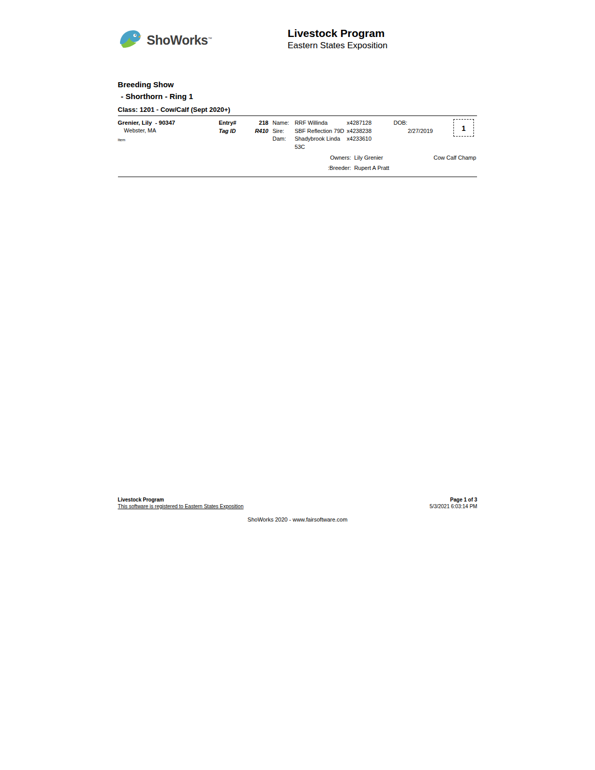ShoWorks™
Livestock Program
Eastern States Exposition
Breeding Show
- Shorthorn - Ring 1
Class: 1201 - Cow/Calf (Sept 2020+)
Grenier, Lily - 90347
Webster, MA
Item
Entry#218
Tag ID R410
Name: RRF Willinda
Sire: SBF Reflection 79D
Dam: Shadybrook Linda 53C
x4287128
x4238238
x4233610
DOB: 2/27/2019
1
Owners:
Lily Grenier
Cow Calf Champ
:Breeder:
Rupert A Pratt
Livestock Program This software is registered to Eastern States Exposition
Page 1 of 3 5/3/2021 6:03:14 PM
ShoWorks 2020 - www.fairsoftware.com